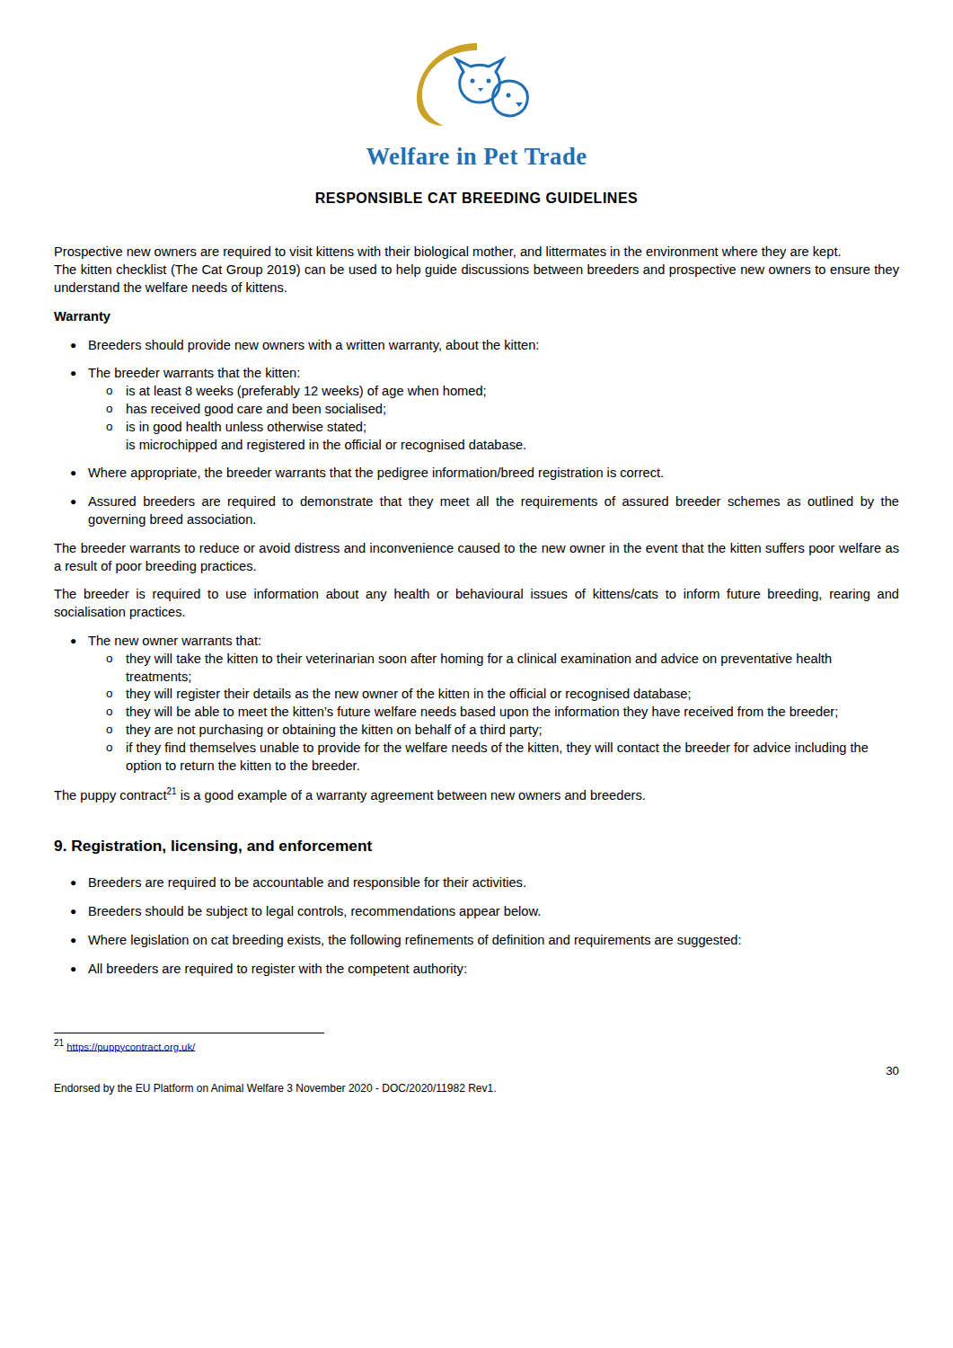Welfare in Pet Trade
RESPONSIBLE CAT BREEDING GUIDELINES
Prospective new owners are required to visit kittens with their biological mother, and littermates in the environment where they are kept.
The kitten checklist (The Cat Group 2019) can be used to help guide discussions between breeders and prospective new owners to ensure they understand the welfare needs of kittens.
Warranty
Breeders should provide new owners with a written warranty, about the kitten:
The breeder warrants that the kitten:
is at least 8 weeks (preferably 12 weeks) of age when homed;
has received good care and been socialised;
is in good health unless otherwise stated;
is microchipped and registered in the official or recognised database.
Where appropriate, the breeder warrants that the pedigree information/breed registration is correct.
Assured breeders are required to demonstrate that they meet all the requirements of assured breeder schemes as outlined by the governing breed association.
The breeder warrants to reduce or avoid distress and inconvenience caused to the new owner in the event that the kitten suffers poor welfare as a result of poor breeding practices.
The breeder is required to use information about any health or behavioural issues of kittens/cats to inform future breeding, rearing and socialisation practices.
The new owner warrants that:
they will take the kitten to their veterinarian soon after homing for a clinical examination and advice on preventative health treatments;
they will register their details as the new owner of the kitten in the official or recognised database;
they will be able to meet the kitten’s future welfare needs based upon the information they have received from the breeder;
they are not purchasing or obtaining the kitten on behalf of a third party;
if they find themselves unable to provide for the welfare needs of the kitten, they will contact the breeder for advice including the option to return the kitten to the breeder.
The puppy contract21 is a good example of a warranty agreement between new owners and breeders.
9. Registration, licensing, and enforcement
Breeders are required to be accountable and responsible for their activities.
Breeders should be subject to legal controls, recommendations appear below.
Where legislation on cat breeding exists, the following refinements of definition and requirements are suggested:
All breeders are required to register with the competent authority:
21 https://puppycontract.org.uk/
30
Endorsed by the EU Platform on Animal Welfare 3 November 2020 - DOC/2020/11982 Rev1.